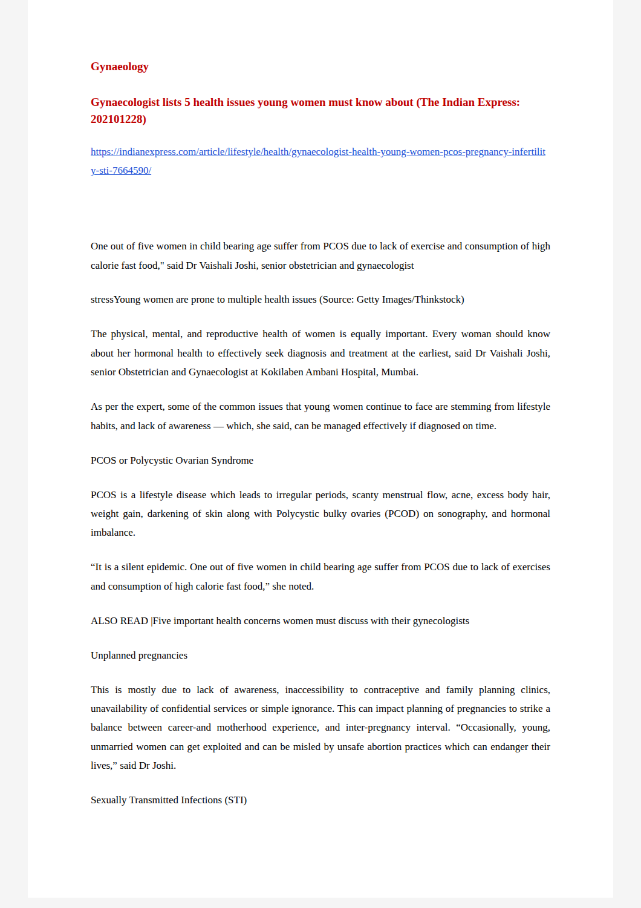Gynaeology
Gynaecologist lists 5 health issues young women must know about (The Indian Express: 202101228)
https://indianexpress.com/article/lifestyle/health/gynaecologist-health-young-women-pcos-pregnancy-infertility-sti-7664590/
One out of five women in child bearing age suffer from PCOS due to lack of exercise and consumption of high calorie fast food," said Dr Vaishali Joshi, senior obstetrician and gynaecologist
stressYoung women are prone to multiple health issues (Source: Getty Images/Thinkstock)
The physical, mental, and reproductive health of women is equally important. Every woman should know about her hormonal health to effectively seek diagnosis and treatment at the earliest, said Dr Vaishali Joshi, senior Obstetrician and Gynaecologist at Kokilaben Ambani Hospital, Mumbai.
As per the expert, some of the common issues that young women continue to face are stemming from lifestyle habits, and lack of awareness — which, she said, can be managed effectively if diagnosed on time.
PCOS or Polycystic Ovarian Syndrome
PCOS is a lifestyle disease which leads to irregular periods, scanty menstrual flow, acne, excess body hair, weight gain, darkening of skin along with Polycystic bulky ovaries (PCOD) on sonography, and hormonal imbalance.
“It is a silent epidemic. One out of five women in child bearing age suffer from PCOS due to lack of exercises and consumption of high calorie fast food,” she noted.
ALSO READ |Five important health concerns women must discuss with their gynecologists
Unplanned pregnancies
This is mostly due to lack of awareness, inaccessibility to contraceptive and family planning clinics, unavailability of confidential services or simple ignorance. This can impact planning of pregnancies to strike a balance between career-and motherhood experience, and inter-pregnancy interval. “Occasionally, young, unmarried women can get exploited and can be misled by unsafe abortion practices which can endanger their lives,” said Dr Joshi.
Sexually Transmitted Infections (STI)